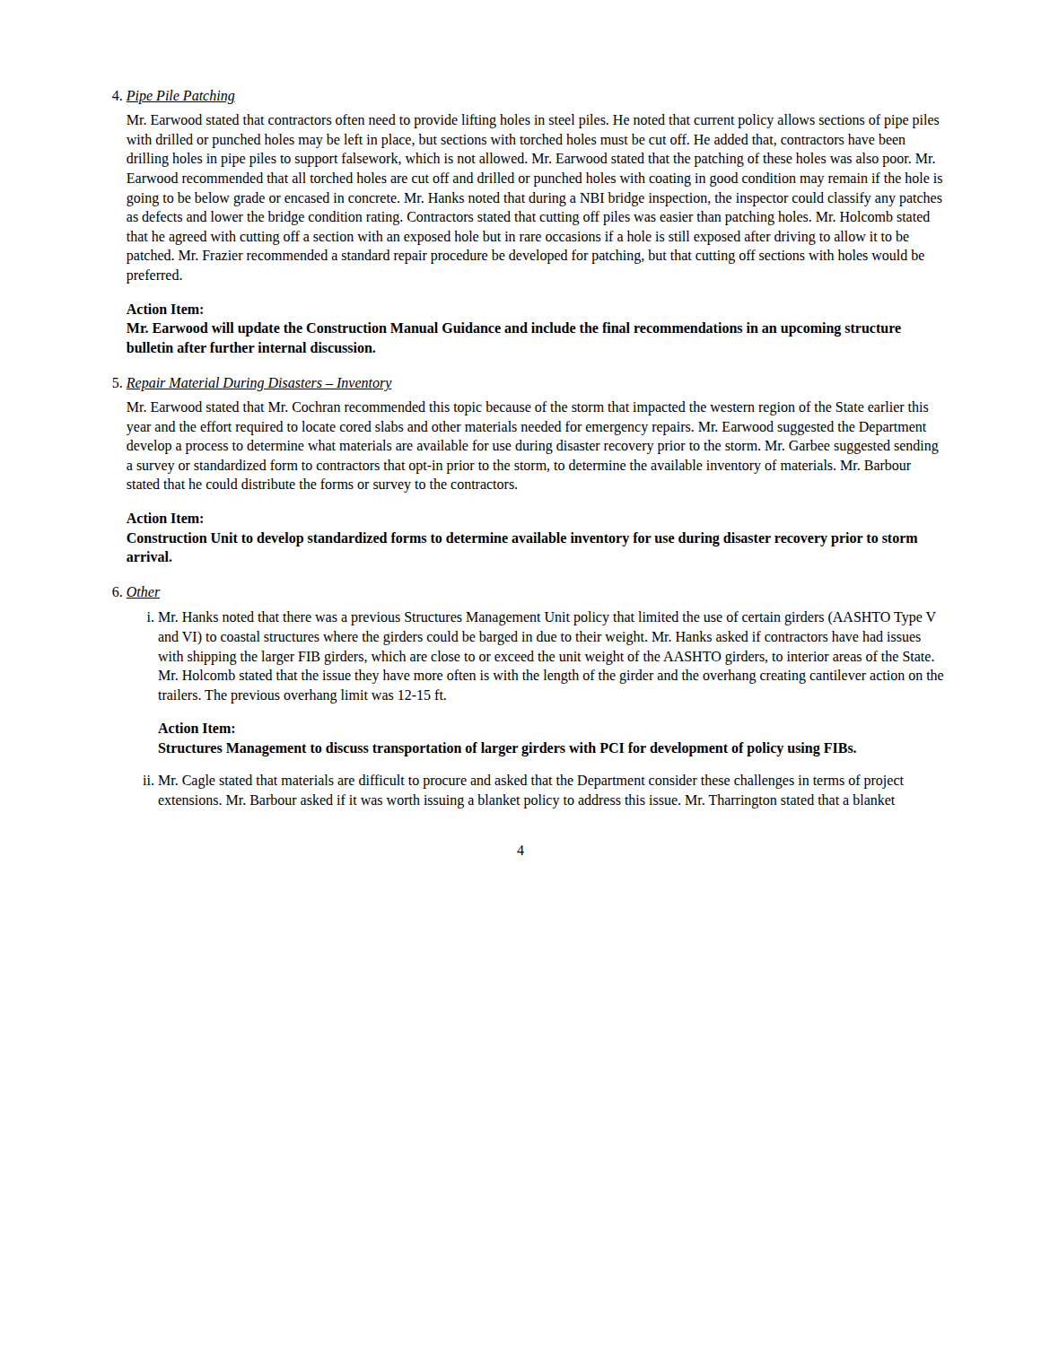Pipe Pile Patching
Mr. Earwood stated that contractors often need to provide lifting holes in steel piles. He noted that current policy allows sections of pipe piles with drilled or punched holes may be left in place, but sections with torched holes must be cut off. He added that, contractors have been drilling holes in pipe piles to support falsework, which is not allowed. Mr. Earwood stated that the patching of these holes was also poor. Mr. Earwood recommended that all torched holes are cut off and drilled or punched holes with coating in good condition may remain if the hole is going to be below grade or encased in concrete. Mr. Hanks noted that during a NBI bridge inspection, the inspector could classify any patches as defects and lower the bridge condition rating. Contractors stated that cutting off piles was easier than patching holes. Mr. Holcomb stated that he agreed with cutting off a section with an exposed hole but in rare occasions if a hole is still exposed after driving to allow it to be patched. Mr. Frazier recommended a standard repair procedure be developed for patching, but that cutting off sections with holes would be preferred.
Action Item:
Mr. Earwood will update the Construction Manual Guidance and include the final recommendations in an upcoming structure bulletin after further internal discussion.
Repair Material During Disasters – Inventory
Mr. Earwood stated that Mr. Cochran recommended this topic because of the storm that impacted the western region of the State earlier this year and the effort required to locate cored slabs and other materials needed for emergency repairs. Mr. Earwood suggested the Department develop a process to determine what materials are available for use during disaster recovery prior to the storm. Mr. Garbee suggested sending a survey or standardized form to contractors that opt-in prior to the storm, to determine the available inventory of materials. Mr. Barbour stated that he could distribute the forms or survey to the contractors.
Action Item:
Construction Unit to develop standardized forms to determine available inventory for use during disaster recovery prior to storm arrival.
Other
Mr. Hanks noted that there was a previous Structures Management Unit policy that limited the use of certain girders (AASHTO Type V and VI) to coastal structures where the girders could be barged in due to their weight. Mr. Hanks asked if contractors have had issues with shipping the larger FIB girders, which are close to or exceed the unit weight of the AASHTO girders, to interior areas of the State. Mr. Holcomb stated that the issue they have more often is with the length of the girder and the overhang creating cantilever action on the trailers. The previous overhang limit was 12-15 ft.
Action Item:
Structures Management to discuss transportation of larger girders with PCI for development of policy using FIBs.
Mr. Cagle stated that materials are difficult to procure and asked that the Department consider these challenges in terms of project extensions. Mr. Barbour asked if it was worth issuing a blanket policy to address this issue. Mr. Tharrington stated that a blanket
4